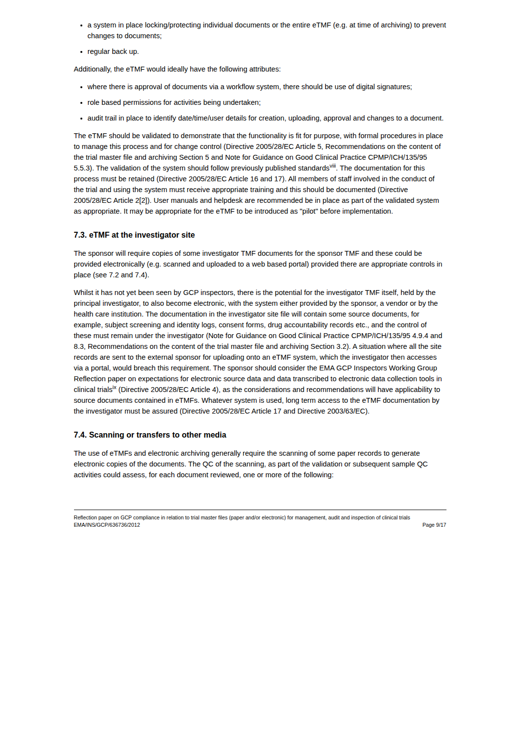a system in place locking/protecting individual documents or the entire eTMF (e.g. at time of archiving) to prevent changes to documents;
regular back up.
Additionally, the eTMF would ideally have the following attributes:
where there is approval of documents via a workflow system, there should be use of digital signatures;
role based permissions for activities being undertaken;
audit trail in place to identify date/time/user details for creation, uploading, approval and changes to a document.
The eTMF should be validated to demonstrate that the functionality is fit for purpose, with formal procedures in place to manage this process and for change control (Directive 2005/28/EC Article 5, Recommendations on the content of the trial master file and archiving Section 5 and Note for Guidance on Good Clinical Practice CPMP/ICH/135/95 5.5.3). The validation of the system should follow previously published standardsviii. The documentation for this process must be retained (Directive 2005/28/EC Article 16 and 17). All members of staff involved in the conduct of the trial and using the system must receive appropriate training and this should be documented (Directive 2005/28/EC Article 2[2]). User manuals and helpdesk are recommended be in place as part of the validated system as appropriate. It may be appropriate for the eTMF to be introduced as "pilot" before implementation.
7.3. eTMF at the investigator site
The sponsor will require copies of some investigator TMF documents for the sponsor TMF and these could be provided electronically (e.g. scanned and uploaded to a web based portal) provided there are appropriate controls in place (see 7.2 and 7.4).
Whilst it has not yet been seen by GCP inspectors, there is the potential for the investigator TMF itself, held by the principal investigator, to also become electronic, with the system either provided by the sponsor, a vendor or by the health care institution. The documentation in the investigator site file will contain some source documents, for example, subject screening and identity logs, consent forms, drug accountability records etc., and the control of these must remain under the investigator (Note for Guidance on Good Clinical Practice CPMP/ICH/135/95 4.9.4 and 8.3, Recommendations on the content of the trial master file and archiving Section 3.2). A situation where all the site records are sent to the external sponsor for uploading onto an eTMF system, which the investigator then accesses via a portal, would breach this requirement. The sponsor should consider the EMA GCP Inspectors Working Group Reflection paper on expectations for electronic source data and data transcribed to electronic data collection tools in clinical trialsix (Directive 2005/28/EC Article 4), as the considerations and recommendations will have applicability to source documents contained in eTMFs. Whatever system is used, long term access to the eTMF documentation by the investigator must be assured (Directive 2005/28/EC Article 17 and Directive 2003/63/EC).
7.4. Scanning or transfers to other media
The use of eTMFs and electronic archiving generally require the scanning of some paper records to generate electronic copies of the documents. The QC of the scanning, as part of the validation or subsequent sample QC activities could assess, for each document reviewed, one or more of the following:
Reflection paper on GCP compliance in relation to trial master files (paper and/or electronic) for management, audit and inspection of clinical trials
EMA/INS/GCP/636736/2012 Page 9/17